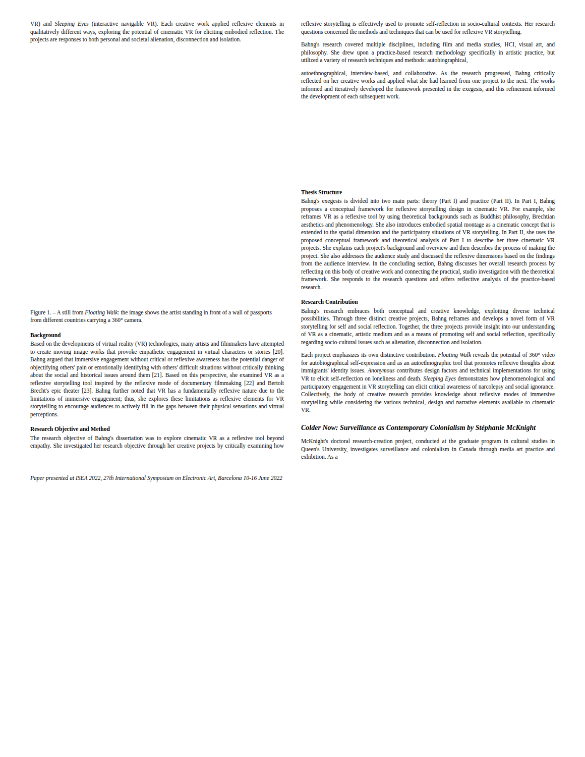VR) and Sleeping Eyes (interactive navigable VR). Each creative work applied reflexive elements in qualitatively different ways, exploring the potential of cinematic VR for eliciting embodied reflection. The projects are responses to both personal and societal alienation, disconnection and isolation.
Figure 1. – A still from Floating Walk: the image shows the artist standing in front of a wall of passports from different countries carrying a 360° camera.
Background
Based on the developments of virtual reality (VR) technologies, many artists and filmmakers have attempted to create moving image works that provoke empathetic engagement in virtual characters or stories [20]. Bahng argued that immersive engagement without critical or reflexive awareness has the potential danger of objectifying others' pain or emotionally identifying with others' difficult situations without critically thinking about the social and historical issues around them [21]. Based on this perspective, she examined VR as a reflexive storytelling tool inspired by the reflexive mode of documentary filmmaking [22] and Bertolt Brecht's epic theater [23]. Bahng further noted that VR has a fundamentally reflexive nature due to the limitations of immersive engagement; thus, she explores these limitations as reflexive elements for VR storytelling to encourage audiences to actively fill in the gaps between their physical sensations and virtual perceptions.
Research Objective and Method
The research objective of Bahng's dissertation was to explore cinematic VR as a reflexive tool beyond empathy. She investigated her research objective through her creative projects by critically examining how reflexive storytelling is effectively used to promote self-reflection in socio-cultural contexts. Her research questions concerned the methods and techniques that can be used for reflexive VR storytelling.
Bahng's research covered multiple disciplines, including film and media studies, HCI, visual art, and philosophy. She drew upon a practice-based research methodology specifically in artistic practice, but utilized a variety of research techniques and methods: autobiographical,
autoethnographical, interview-based, and collaborative. As the research progressed, Bahng critically reflected on her creative works and applied what she had learned from one project to the next. The works informed and iteratively developed the framework presented in the exegesis, and this refinement informed the development of each subsequent work.
Thesis Structure
Bahng's exegesis is divided into two main parts: theory (Part I) and practice (Part II). In Part I, Bahng proposes a conceptual framework for reflexive storytelling design in cinematic VR. For example, she reframes VR as a reflexive tool by using theoretical backgrounds such as Buddhist philosophy, Brechtian aesthetics and phenomenology. She also introduces embodied spatial montage as a cinematic concept that is extended to the spatial dimension and the participatory situations of VR storytelling. In Part II, she uses the proposed conceptual framework and theoretical analysis of Part I to describe her three cinematic VR projects. She explains each project's background and overview and then describes the process of making the project. She also addresses the audience study and discussed the reflexive dimensions based on the findings from the audience interview. In the concluding section, Bahng discusses her overall research process by reflecting on this body of creative work and connecting the practical, studio investigation with the theoretical framework. She responds to the research questions and offers reflective analysis of the practice-based research.
Research Contribution
Bahng's research embraces both conceptual and creative knowledge, exploiting diverse technical possibilities. Through three distinct creative projects, Bahng reframes and develops a novel form of VR storytelling for self and social reflection. Together, the three projects provide insight into our understanding of VR as a cinematic, artistic medium and as a means of promoting self and social reflection, specifically regarding socio-cultural issues such as alienation, disconnection and isolation.
Each project emphasizes its own distinctive contribution. Floating Walk reveals the potential of 360° video for autobiographical self-expression and as an autoethnographic tool that promotes reflexive thoughts about immigrants' identity issues. Anonymous contributes design factors and technical implementations for using VR to elicit self-reflection on loneliness and death. Sleeping Eyes demonstrates how phenomenological and participatory engagement in VR storytelling can elicit critical awareness of narcolepsy and social ignorance. Collectively, the body of creative research provides knowledge about reflexive modes of immersive storytelling while considering the various technical, design and narrative elements available to cinematic VR.
Colder Now: Surveillance as Contemporary Colonialism by Stéphanie McKnight
McKnight's doctoral research-creation project, conducted at the graduate program in cultural studies in Queen's University, investigates surveillance and colonialism in Canada through media art practice and exhibition. As a
Paper presented at ISEA 2022, 27th International Symposium on Electronic Art, Barcelona 10-16 June 2022